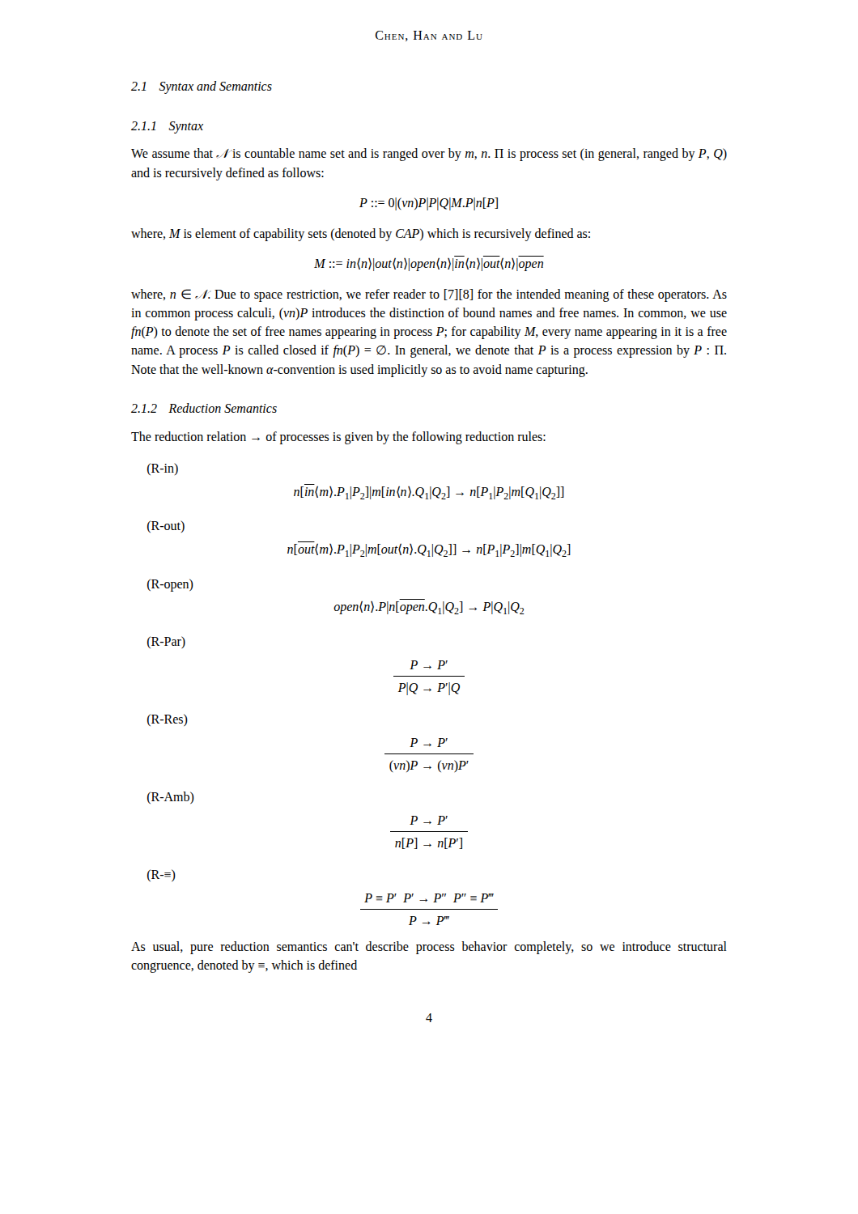Chen, Han and Lu
2.1 Syntax and Semantics
2.1.1 Syntax
We assume that 𝒩 is countable name set and is ranged over by m, n. Π is process set (in general, ranged by P, Q) and is recursively defined as follows:
P ::= 0|(νn)P|P|Q|M.P|n[P]
where, M is element of capability sets (denoted by CAP) which is recursively defined as:
M ::= in⟨n⟩|out⟨n⟩|open⟨n⟩|in⟨n⟩|out⟨n⟩|open
where, n ∈ 𝒩. Due to space restriction, we refer reader to [7][8] for the intended meaning of these operators. As in common process calculi, (νn)P introduces the distinction of bound names and free names. In common, we use fn(P) to denote the set of free names appearing in process P; for capability M, every name appearing in it is a free name. A process P is called closed if fn(P) = ∅. In general, we denote that P is a process expression by P : Π. Note that the well-known α-convention is used implicitly so as to avoid name capturing.
2.1.2 Reduction Semantics
The reduction relation → of processes is given by the following reduction rules:
(R-in)
n[in⟨m⟩.P1|P2]|m[in⟨n⟩.Q1|Q2] → n[P1|P2|m[Q1|Q2]]
(R-out)
n[out⟨m⟩.P1|P2|m[out⟨n⟩.Q1|Q2]] → n[P1|P2]|m[Q1|Q2]
(R-open)
open⟨n⟩.P|n[open.Q1|Q2] → P|Q1|Q2
(R-Par)
P → P′ P|Q → P′|Q
(R-Res)
P → P′ (νn)P → (νn)P′
(R-Amb)
P → P′ n[P] → n[P′]
(R-≡)
P ≡ P′ P′ → P″ P″ ≡ P‴ P → P‴
As usual, pure reduction semantics can't describe process behavior completely, so we introduce structural congruence, denoted by ≡, which is defined
4